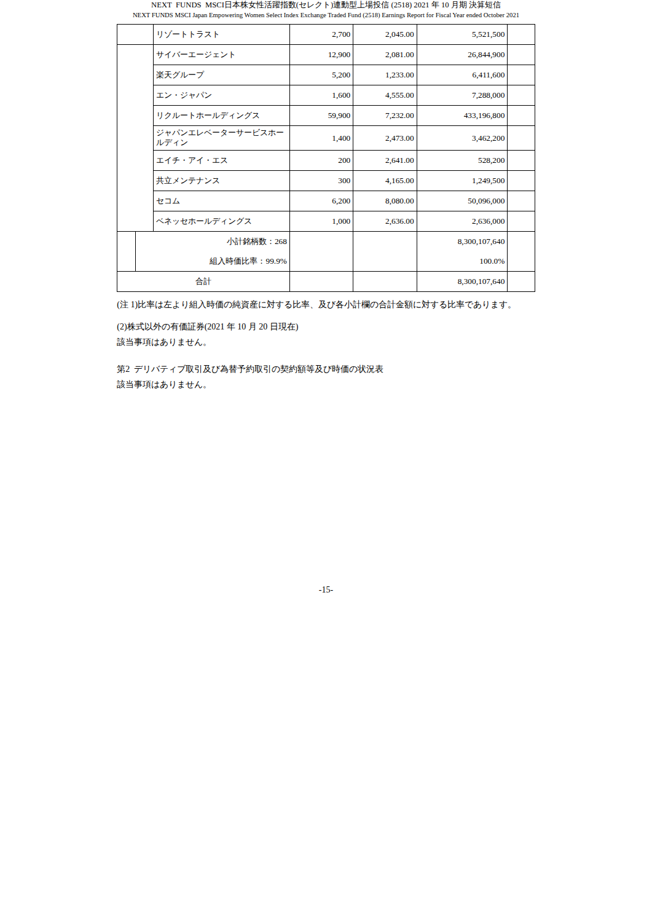NEXT FUNDS MSCI日本株女性活躍指数(セレクト)連動型上場投信 (2518) 2021 年 10 月期 決算短信
NEXT FUNDS MSCI Japan Empowering Women Select Index Exchange Traded Fund (2518) Earnings Report for Fiscal Year ended October 2021
| | | リゾートトラスト | 2,700 | 2,045.00 | 5,521,500 | |
| | | サイバーエージェント | 12,900 | 2,081.00 | 26,844,900 | |
| | | 楽天グループ | 5,200 | 1,233.00 | 6,411,600 | |
| | | エン・ジャパン | 1,600 | 4,555.00 | 7,288,000 | |
| | | リクルートホールディングス | 59,900 | 7,232.00 | 433,196,800 | |
| | | ジャパンエレベーターサービスホー ルディン | 1,400 | 2,473.00 | 3,462,200 | |
| | | エイチ・アイ・エス | 200 | 2,641.00 | 528,200 | |
| | | 共立メンテナンス | 300 | 4,165.00 | 1,249,500 | |
| | | セコム | 6,200 | 8,080.00 | 50,096,000 | |
| | | ベネッセホールディングス | 1,000 | 2,636.00 | 2,636,000 | |
| | 小計銘柄数：268 | | | 8,300,107,640 | |
| | 組入時価比率：99.9% | | | 100.0% | |
| 合計 | | | 8,300,107,640 | |
(注 1)比率は左より組入時価の純資産に対する比率、及び各小計欄の合計金額に対する比率であります。
(2)株式以外の有価証券(2021 年 10 月 20 日現在)
該当事項はありません。
第2 デリバティブ取引及び為替予約取引の契約額等及び時価の状況表
該当事項はありません。
-15-